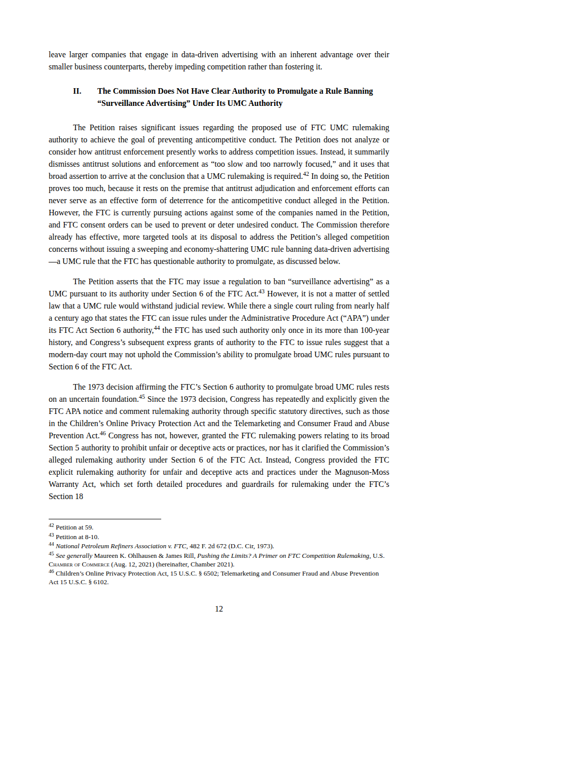leave larger companies that engage in data-driven advertising with an inherent advantage over their smaller business counterparts, thereby impeding competition rather than fostering it.
II.
The Commission Does Not Have Clear Authority to Promulgate a Rule Banning “Surveillance Advertising” Under Its UMC Authority
The Petition raises significant issues regarding the proposed use of FTC UMC rulemaking authority to achieve the goal of preventing anticompetitive conduct. The Petition does not analyze or consider how antitrust enforcement presently works to address competition issues. Instead, it summarily dismisses antitrust solutions and enforcement as “too slow and too narrowly focused,” and it uses that broad assertion to arrive at the conclusion that a UMC rulemaking is required.42 In doing so, the Petition proves too much, because it rests on the premise that antitrust adjudication and enforcement efforts can never serve as an effective form of deterrence for the anticompetitive conduct alleged in the Petition. However, the FTC is currently pursuing actions against some of the companies named in the Petition, and FTC consent orders can be used to prevent or deter undesired conduct. The Commission therefore already has effective, more targeted tools at its disposal to address the Petition’s alleged competition concerns without issuing a sweeping and economy-shattering UMC rule banning data-driven advertising—a UMC rule that the FTC has questionable authority to promulgate, as discussed below.
The Petition asserts that the FTC may issue a regulation to ban “surveillance advertising” as a UMC pursuant to its authority under Section 6 of the FTC Act.43 However, it is not a matter of settled law that a UMC rule would withstand judicial review. While there a single court ruling from nearly half a century ago that states the FTC can issue rules under the Administrative Procedure Act (“APA”) under its FTC Act Section 6 authority,44 the FTC has used such authority only once in its more than 100-year history, and Congress’s subsequent express grants of authority to the FTC to issue rules suggest that a modern-day court may not uphold the Commission’s ability to promulgate broad UMC rules pursuant to Section 6 of the FTC Act.
The 1973 decision affirming the FTC’s Section 6 authority to promulgate broad UMC rules rests on an uncertain foundation.45 Since the 1973 decision, Congress has repeatedly and explicitly given the FTC APA notice and comment rulemaking authority through specific statutory directives, such as those in the Children’s Online Privacy Protection Act and the Telemarketing and Consumer Fraud and Abuse Prevention Act.46 Congress has not, however, granted the FTC rulemaking powers relating to its broad Section 5 authority to prohibit unfair or deceptive acts or practices, nor has it clarified the Commission’s alleged rulemaking authority under Section 6 of the FTC Act. Instead, Congress provided the FTC explicit rulemaking authority for unfair and deceptive acts and practices under the Magnuson-Moss Warranty Act, which set forth detailed procedures and guardrails for rulemaking under the FTC’s Section 18
42 Petition at 59.
43 Petition at 8-10.
44 National Petroleum Refiners Association v. FTC, 482 F. 2d 672 (D.C. Cir, 1973).
45 See generally Maureen K. Ohlhausen & James Rill, Pushing the Limits? A Primer on FTC Competition Rulemaking, U.S. Chamber of Commerce (Aug. 12, 2021) (hereinafter, Chamber 2021).
46 Children’s Online Privacy Protection Act, 15 U.S.C. § 6502; Telemarketing and Consumer Fraud and Abuse Prevention Act 15 U.S.C. § 6102.
12